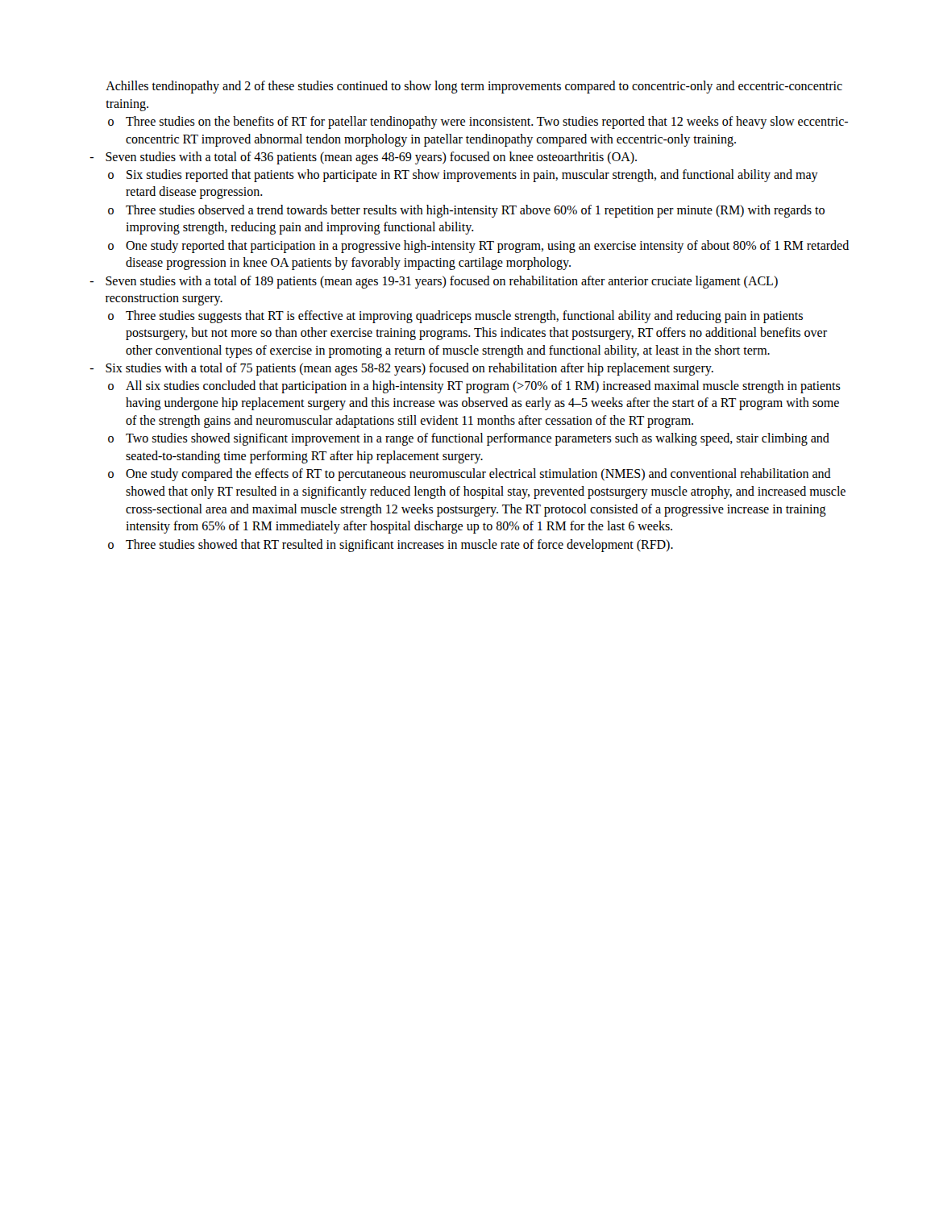Achilles tendinopathy and 2 of these studies continued to show long term improvements compared to concentric-only and eccentric-concentric training.
Three studies on the benefits of RT for patellar tendinopathy were inconsistent. Two studies reported that 12 weeks of heavy slow eccentric-concentric RT improved abnormal tendon morphology in patellar tendinopathy compared with eccentric-only training.
Seven studies with a total of 436 patients (mean ages 48-69 years) focused on knee osteoarthritis (OA).
Six studies reported that patients who participate in RT show improvements in pain, muscular strength, and functional ability and may retard disease progression.
Three studies observed a trend towards better results with high-intensity RT above 60% of 1 repetition per minute (RM) with regards to improving strength, reducing pain and improving functional ability.
One study reported that participation in a progressive high-intensity RT program, using an exercise intensity of about 80% of 1 RM retarded disease progression in knee OA patients by favorably impacting cartilage morphology.
Seven studies with a total of 189 patients (mean ages 19-31 years) focused on rehabilitation after anterior cruciate ligament (ACL) reconstruction surgery.
Three studies suggests that RT is effective at improving quadriceps muscle strength, functional ability and reducing pain in patients postsurgery, but not more so than other exercise training programs. This indicates that postsurgery, RT offers no additional benefits over other conventional types of exercise in promoting a return of muscle strength and functional ability, at least in the short term.
Six studies with a total of 75 patients (mean ages 58-82 years) focused on rehabilitation after hip replacement surgery.
All six studies concluded that participation in a high-intensity RT program (>70% of 1 RM) increased maximal muscle strength in patients having undergone hip replacement surgery and this increase was observed as early as 4–5 weeks after the start of a RT program with some of the strength gains and neuromuscular adaptations still evident 11 months after cessation of the RT program.
Two studies showed significant improvement in a range of functional performance parameters such as walking speed, stair climbing and seated-to-standing time performing RT after hip replacement surgery.
One study compared the effects of RT to percutaneous neuromuscular electrical stimulation (NMES) and conventional rehabilitation and showed that only RT resulted in a significantly reduced length of hospital stay, prevented postsurgery muscle atrophy, and increased muscle cross-sectional area and maximal muscle strength 12 weeks postsurgery. The RT protocol consisted of a progressive increase in training intensity from 65% of 1 RM immediately after hospital discharge up to 80% of 1 RM for the last 6 weeks.
Three studies showed that RT resulted in significant increases in muscle rate of force development (RFD).